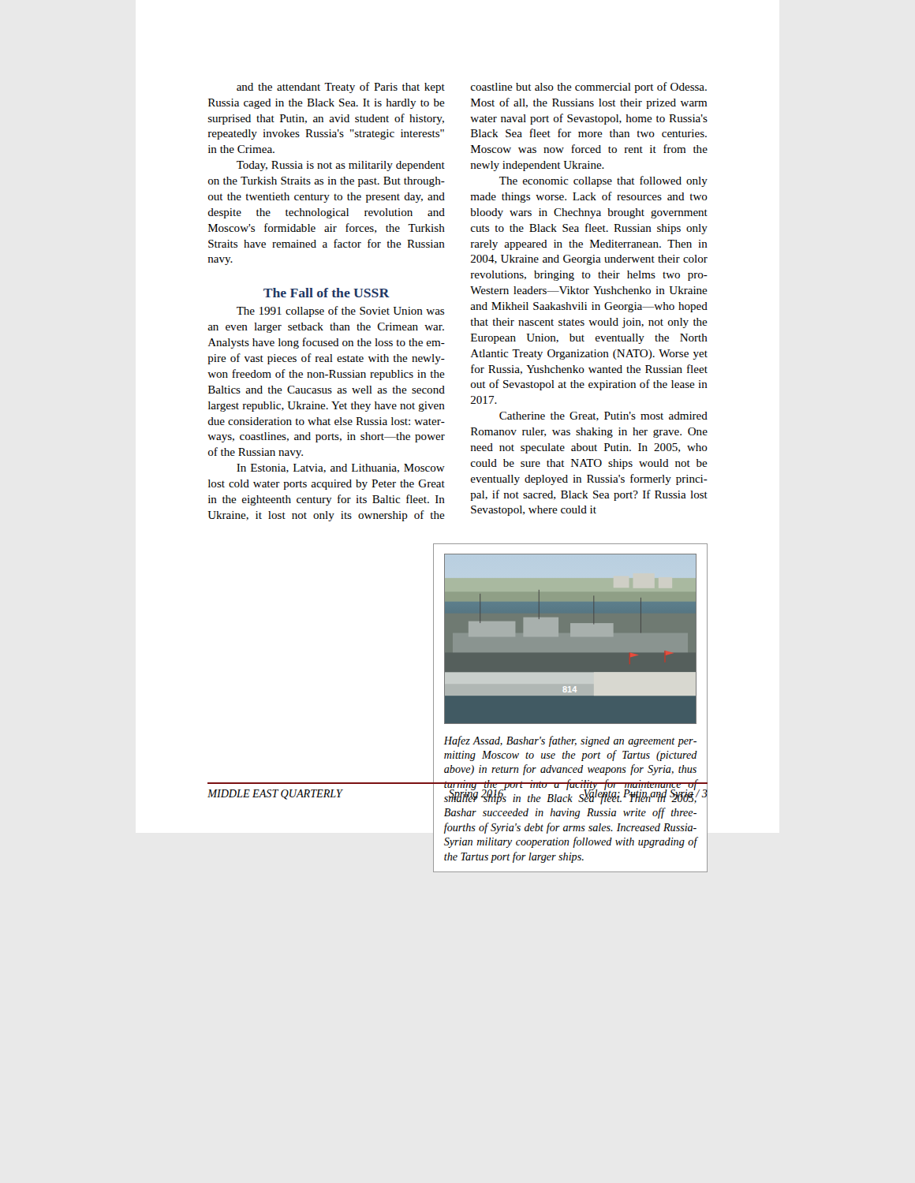and the attendant Treaty of Paris that kept Russia caged in the Black Sea. It is hardly to be surprised that Putin, an avid student of history, repeatedly invokes Russia's "strategic interests" in the Crimea.
Today, Russia is not as militarily dependent on the Turkish Straits as in the past. But throughout the twentieth century to the present day, and despite the technological revolution and Moscow's formidable air forces, the Turkish Straits have remained a factor for the Russian navy.
The Fall of the USSR
The 1991 collapse of the Soviet Union was an even larger setback than the Crimean war. Analysts have long focused on the loss to the empire of vast pieces of real estate with the newly-won freedom of the non-Russian republics in the Baltics and the Caucasus as well as the second largest republic, Ukraine. Yet they have not given due consideration to what else Russia lost: waterways, coastlines, and ports, in short—the power of the Russian navy.
In Estonia, Latvia, and Lithuania, Moscow lost cold water ports acquired by Peter the Great in the eighteenth century for its Baltic fleet. In Ukraine, it lost not only its ownership of the coastline but also the commercial port of Odessa. Most of all, the Russians lost their prized warm water naval port of Sevastopol, home to Russia's Black Sea fleet for more than two centuries. Moscow was now forced to rent it from the newly independent Ukraine.
The economic collapse that followed only made things worse. Lack of resources and two bloody wars in Chechnya brought government cuts to the Black Sea fleet. Russian ships only rarely appeared in the Mediterranean. Then in 2004, Ukraine and Georgia underwent their color revolutions, bringing to their helms two pro-Western leaders—Viktor Yushchenko in Ukraine and Mikheil Saakashvili in Georgia—who hoped that their nascent states would join, not only the European Union, but eventually the North Atlantic Treaty Organization (NATO). Worse yet for Russia, Yushchenko wanted the Russian fleet out of Sevastopol at the expiration of the lease in 2017.
Catherine the Great, Putin's most admired Romanov ruler, was shaking in her grave. One need not speculate about Putin. In 2005, who could be sure that NATO ships would not be eventually deployed in Russia's formerly principal, if not sacred, Black Sea port? If Russia lost Sevastopol, where could it
Hafez Assad, Bashar's father, signed an agreement permitting Moscow to use the port of Tartus (pictured above) in return for advanced weapons for Syria, thus turning the port into a facility for maintenance of smaller ships in the Black Sea fleet. Then in 2005, Bashar succeeded in having Russia write off three-fourths of Syria's debt for arms sales. Increased Russia-Syrian military cooperation followed with upgrading of the Tartus port for larger ships.
MIDDLE EAST QUARTERLY Spring 2016 Valenta: Putin and Syria / 3